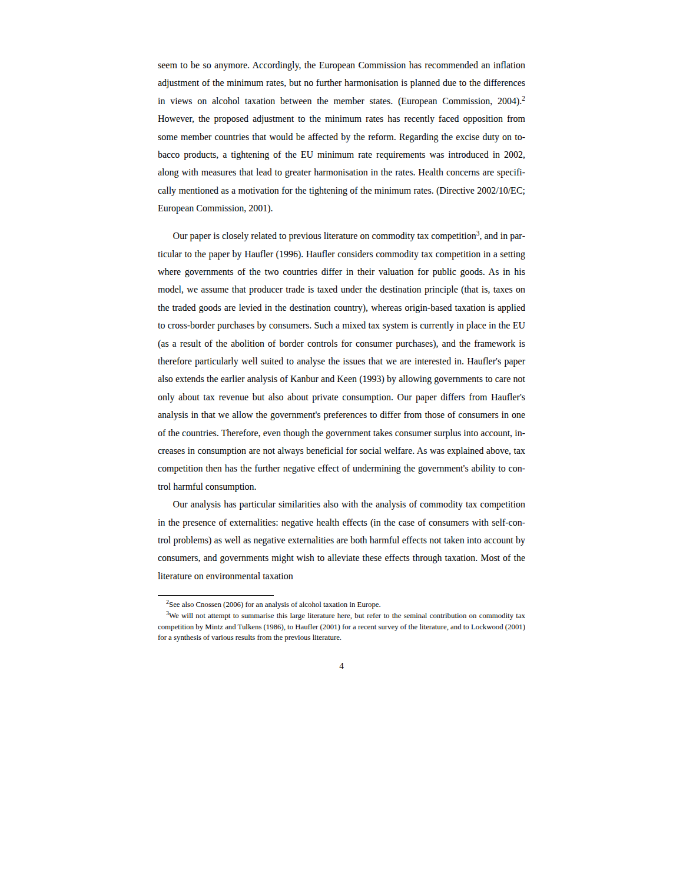seem to be so anymore. Accordingly, the European Commission has recommended an inflation adjustment of the minimum rates, but no further harmonisation is planned due to the differences in views on alcohol taxation between the member states. (European Commission, 2004).2 However, the proposed adjustment to the minimum rates has recently faced opposition from some member countries that would be affected by the reform. Regarding the excise duty on tobacco products, a tightening of the EU minimum rate requirements was introduced in 2002, along with measures that lead to greater harmonisation in the rates. Health concerns are specifically mentioned as a motivation for the tightening of the minimum rates. (Directive 2002/10/EC; European Commission, 2001).
Our paper is closely related to previous literature on commodity tax competition3, and in particular to the paper by Haufler (1996). Haufler considers commodity tax competition in a setting where governments of the two countries differ in their valuation for public goods. As in his model, we assume that producer trade is taxed under the destination principle (that is, taxes on the traded goods are levied in the destination country), whereas origin-based taxation is applied to cross-border purchases by consumers. Such a mixed tax system is currently in place in the EU (as a result of the abolition of border controls for consumer purchases), and the framework is therefore particularly well suited to analyse the issues that we are interested in. Haufler's paper also extends the earlier analysis of Kanbur and Keen (1993) by allowing governments to care not only about tax revenue but also about private consumption. Our paper differs from Haufler's analysis in that we allow the government's preferences to differ from those of consumers in one of the countries. Therefore, even though the government takes consumer surplus into account, increases in consumption are not always beneficial for social welfare. As was explained above, tax competition then has the further negative effect of undermining the government's ability to control harmful consumption.
Our analysis has particular similarities also with the analysis of commodity tax competition in the presence of externalities: negative health effects (in the case of consumers with self-control problems) as well as negative externalities are both harmful effects not taken into account by consumers, and governments might wish to alleviate these effects through taxation. Most of the literature on environmental taxation
2See also Cnossen (2006) for an analysis of alcohol taxation in Europe.
3We will not attempt to summarise this large literature here, but refer to the seminal contribution on commodity tax competition by Mintz and Tulkens (1986), to Haufler (2001) for a recent survey of the literature, and to Lockwood (2001) for a synthesis of various results from the previous literature.
4